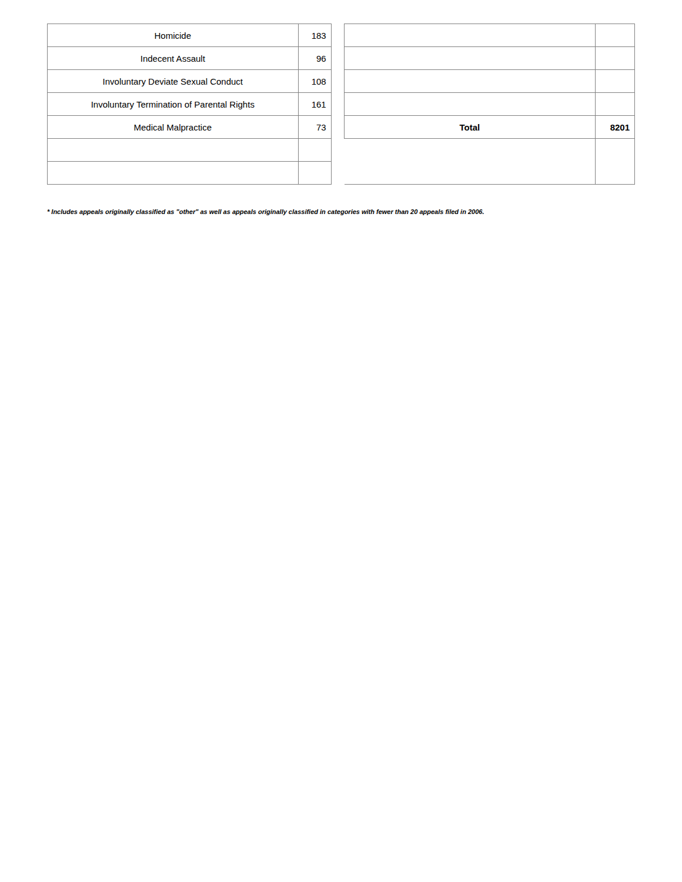| Homicide | 183 | | | |
| Indecent Assault | 96 | | | |
| Involuntary Deviate Sexual Conduct | 108 | | | |
| Involuntary Termination of Parental Rights | 161 | | | |
| Medical Malpractice | 73 | | Total | 8201 |
* Includes appeals originally classified as "other" as well as appeals originally classified in categories with fewer than 20 appeals filed in 2006.